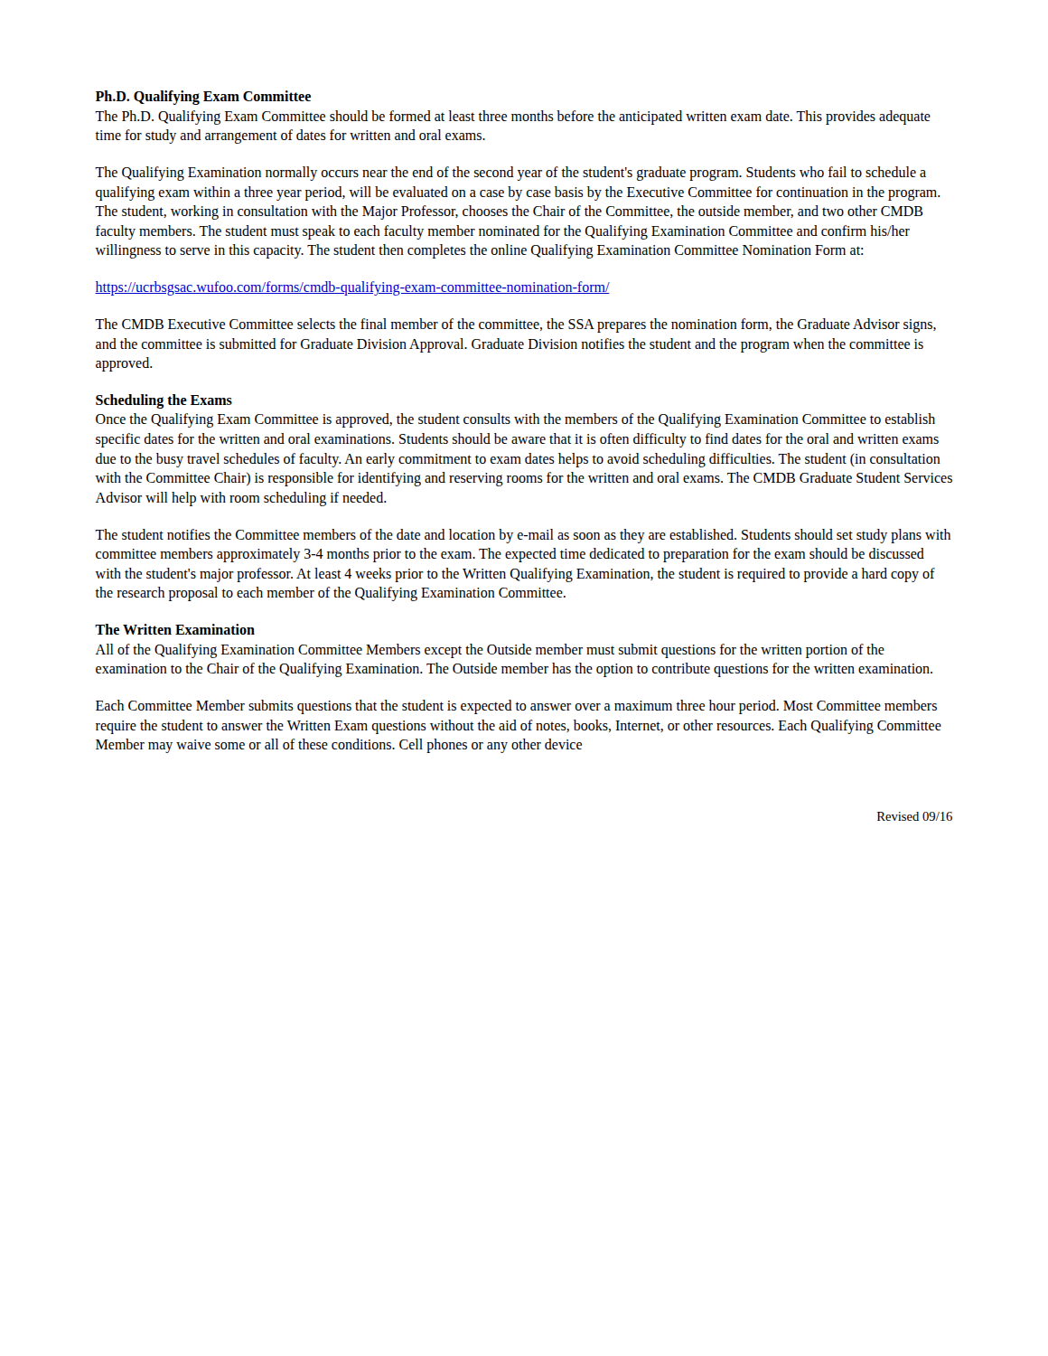Ph.D. Qualifying Exam Committee
The Ph.D. Qualifying Exam Committee should be formed at least three months before the anticipated written exam date. This provides adequate time for study and arrangement of dates for written and oral exams.
The Qualifying Examination normally occurs near the end of the second year of the student's graduate program. Students who fail to schedule a qualifying exam within a three year period, will be evaluated on a case by case basis by the Executive Committee for continuation in the program. The student, working in consultation with the Major Professor, chooses the Chair of the Committee, the outside member, and two other CMDB faculty members. The student must speak to each faculty member nominated for the Qualifying Examination Committee and confirm his/her willingness to serve in this capacity. The student then completes the online Qualifying Examination Committee Nomination Form at:
https://ucrbsgsac.wufoo.com/forms/cmdb-qualifying-exam-committee-nomination-form/
The CMDB Executive Committee selects the final member of the committee, the SSA prepares the nomination form, the Graduate Advisor signs, and the committee is submitted for Graduate Division Approval. Graduate Division notifies the student and the program when the committee is approved.
Scheduling the Exams
Once the Qualifying Exam Committee is approved, the student consults with the members of the Qualifying Examination Committee to establish specific dates for the written and oral examinations. Students should be aware that it is often difficulty to find dates for the oral and written exams due to the busy travel schedules of faculty. An early commitment to exam dates helps to avoid scheduling difficulties. The student (in consultation with the Committee Chair) is responsible for identifying and reserving rooms for the written and oral exams. The CMDB Graduate Student Services Advisor will help with room scheduling if needed.
The student notifies the Committee members of the date and location by e-mail as soon as they are established. Students should set study plans with committee members approximately 3-4 months prior to the exam. The expected time dedicated to preparation for the exam should be discussed with the student's major professor. At least 4 weeks prior to the Written Qualifying Examination, the student is required to provide a hard copy of the research proposal to each member of the Qualifying Examination Committee.
The Written Examination
All of the Qualifying Examination Committee Members except the Outside member must submit questions for the written portion of the examination to the Chair of the Qualifying Examination. The Outside member has the option to contribute questions for the written examination.
Each Committee Member submits questions that the student is expected to answer over a maximum three hour period. Most Committee members require the student to answer the Written Exam questions without the aid of notes, books, Internet, or other resources. Each Qualifying Committee Member may waive some or all of these conditions. Cell phones or any other device
Revised 09/16